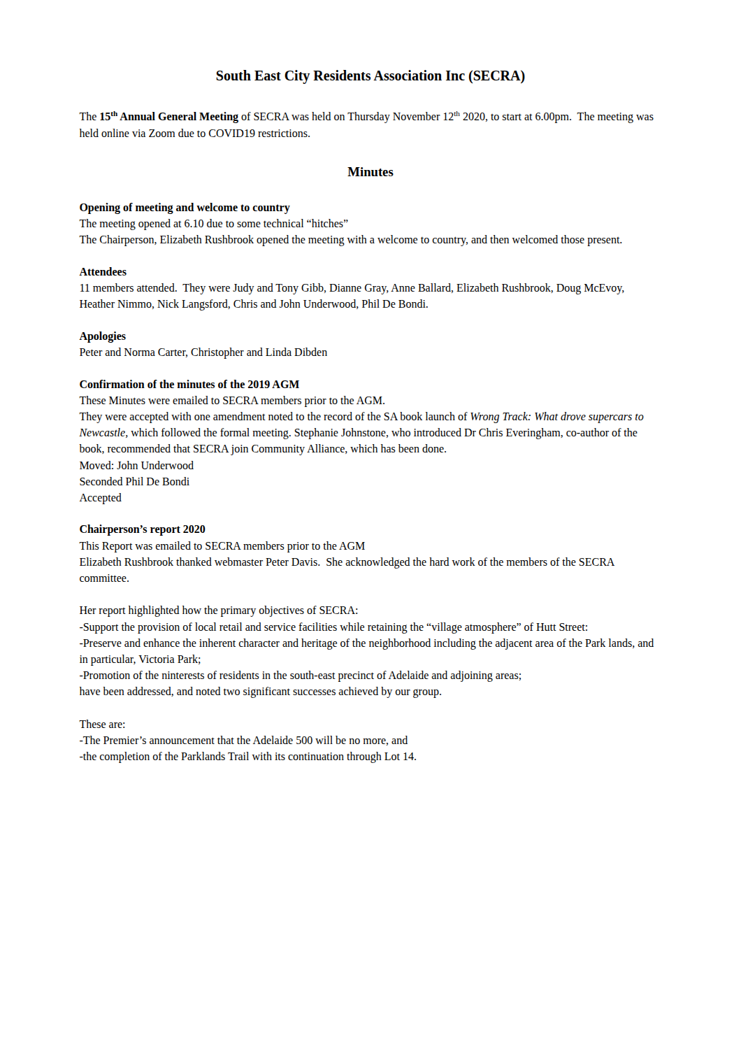South East City Residents Association Inc (SECRA)
The 15th Annual General Meeting of SECRA was held on Thursday November 12th 2020, to start at 6.00pm. The meeting was held online via Zoom due to COVID19 restrictions.
Minutes
Opening of meeting and welcome to country
The meeting opened at 6.10 due to some technical “hitches”
The Chairperson, Elizabeth Rushbrook opened the meeting with a welcome to country, and then welcomed those present.
Attendees
11 members attended. They were Judy and Tony Gibb, Dianne Gray, Anne Ballard, Elizabeth Rushbrook, Doug McEvoy, Heather Nimmo, Nick Langsford, Chris and John Underwood, Phil De Bondi.
Apologies
Peter and Norma Carter, Christopher and Linda Dibden
Confirmation of the minutes of the 2019 AGM
These Minutes were emailed to SECRA members prior to the AGM.
They were accepted with one amendment noted to the record of the SA book launch of Wrong Track: What drove supercars to Newcastle, which followed the formal meeting. Stephanie Johnstone, who introduced Dr Chris Everingham, co-author of the book, recommended that SECRA join Community Alliance, which has been done.
Moved: John Underwood
Seconded Phil De Bondi
Accepted
Chairperson’s report 2020
This Report was emailed to SECRA members prior to the AGM
Elizabeth Rushbrook thanked webmaster Peter Davis. She acknowledged the hard work of the members of the SECRA committee.
Her report highlighted how the primary objectives of SECRA:
-Support the provision of local retail and service facilities while retaining the “village atmosphere” of Hutt Street:
-Preserve and enhance the inherent character and heritage of the neighborhood including the adjacent area of the Park lands, and in particular, Victoria Park;
-Promotion of the ninterests of residents in the south-east precinct of Adelaide and adjoining areas;
have been addressed, and noted two significant successes achieved by our group.
These are:
-The Premier’s announcement that the Adelaide 500 will be no more, and
-the completion of the Parklands Trail with its continuation through Lot 14.